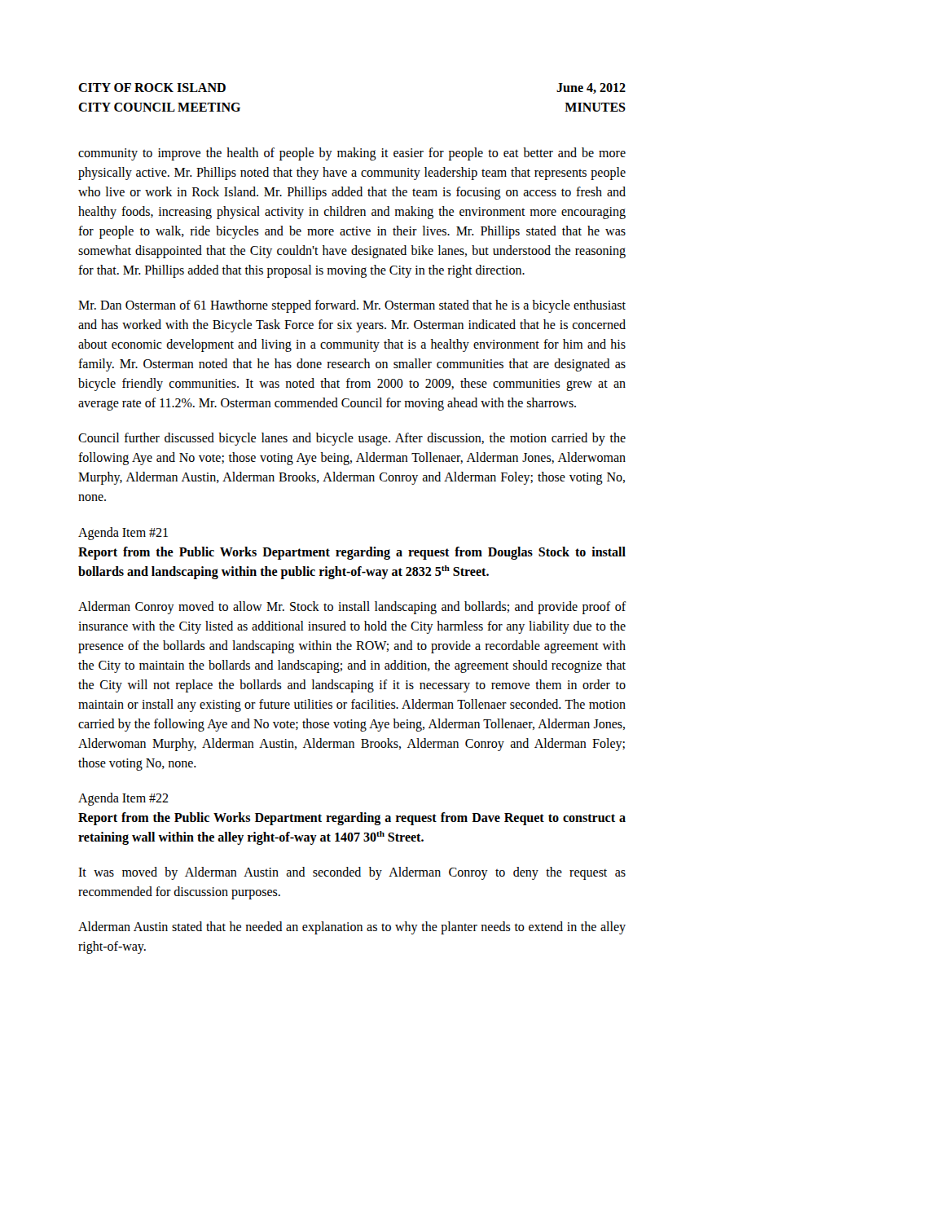CITY OF ROCK ISLAND
CITY COUNCIL MEETING
June 4, 2012
MINUTES
community to improve the health of people by making it easier for people to eat better and be more physically active. Mr. Phillips noted that they have a community leadership team that represents people who live or work in Rock Island. Mr. Phillips added that the team is focusing on access to fresh and healthy foods, increasing physical activity in children and making the environment more encouraging for people to walk, ride bicycles and be more active in their lives. Mr. Phillips stated that he was somewhat disappointed that the City couldn't have designated bike lanes, but understood the reasoning for that. Mr. Phillips added that this proposal is moving the City in the right direction.
Mr. Dan Osterman of 61 Hawthorne stepped forward. Mr. Osterman stated that he is a bicycle enthusiast and has worked with the Bicycle Task Force for six years. Mr. Osterman indicated that he is concerned about economic development and living in a community that is a healthy environment for him and his family. Mr. Osterman noted that he has done research on smaller communities that are designated as bicycle friendly communities. It was noted that from 2000 to 2009, these communities grew at an average rate of 11.2%. Mr. Osterman commended Council for moving ahead with the sharrows.
Council further discussed bicycle lanes and bicycle usage. After discussion, the motion carried by the following Aye and No vote; those voting Aye being, Alderman Tollenaer, Alderman Jones, Alderwoman Murphy, Alderman Austin, Alderman Brooks, Alderman Conroy and Alderman Foley; those voting No, none.
Agenda Item #21
Report from the Public Works Department regarding a request from Douglas Stock to install bollards and landscaping within the public right-of-way at 2832 5th Street.
Alderman Conroy moved to allow Mr. Stock to install landscaping and bollards; and provide proof of insurance with the City listed as additional insured to hold the City harmless for any liability due to the presence of the bollards and landscaping within the ROW; and to provide a recordable agreement with the City to maintain the bollards and landscaping; and in addition, the agreement should recognize that the City will not replace the bollards and landscaping if it is necessary to remove them in order to maintain or install any existing or future utilities or facilities. Alderman Tollenaer seconded. The motion carried by the following Aye and No vote; those voting Aye being, Alderman Tollenaer, Alderman Jones, Alderwoman Murphy, Alderman Austin, Alderman Brooks, Alderman Conroy and Alderman Foley; those voting No, none.
Agenda Item #22
Report from the Public Works Department regarding a request from Dave Requet to construct a retaining wall within the alley right-of-way at 1407 30th Street.
It was moved by Alderman Austin and seconded by Alderman Conroy to deny the request as recommended for discussion purposes.
Alderman Austin stated that he needed an explanation as to why the planter needs to extend in the alley right-of-way.